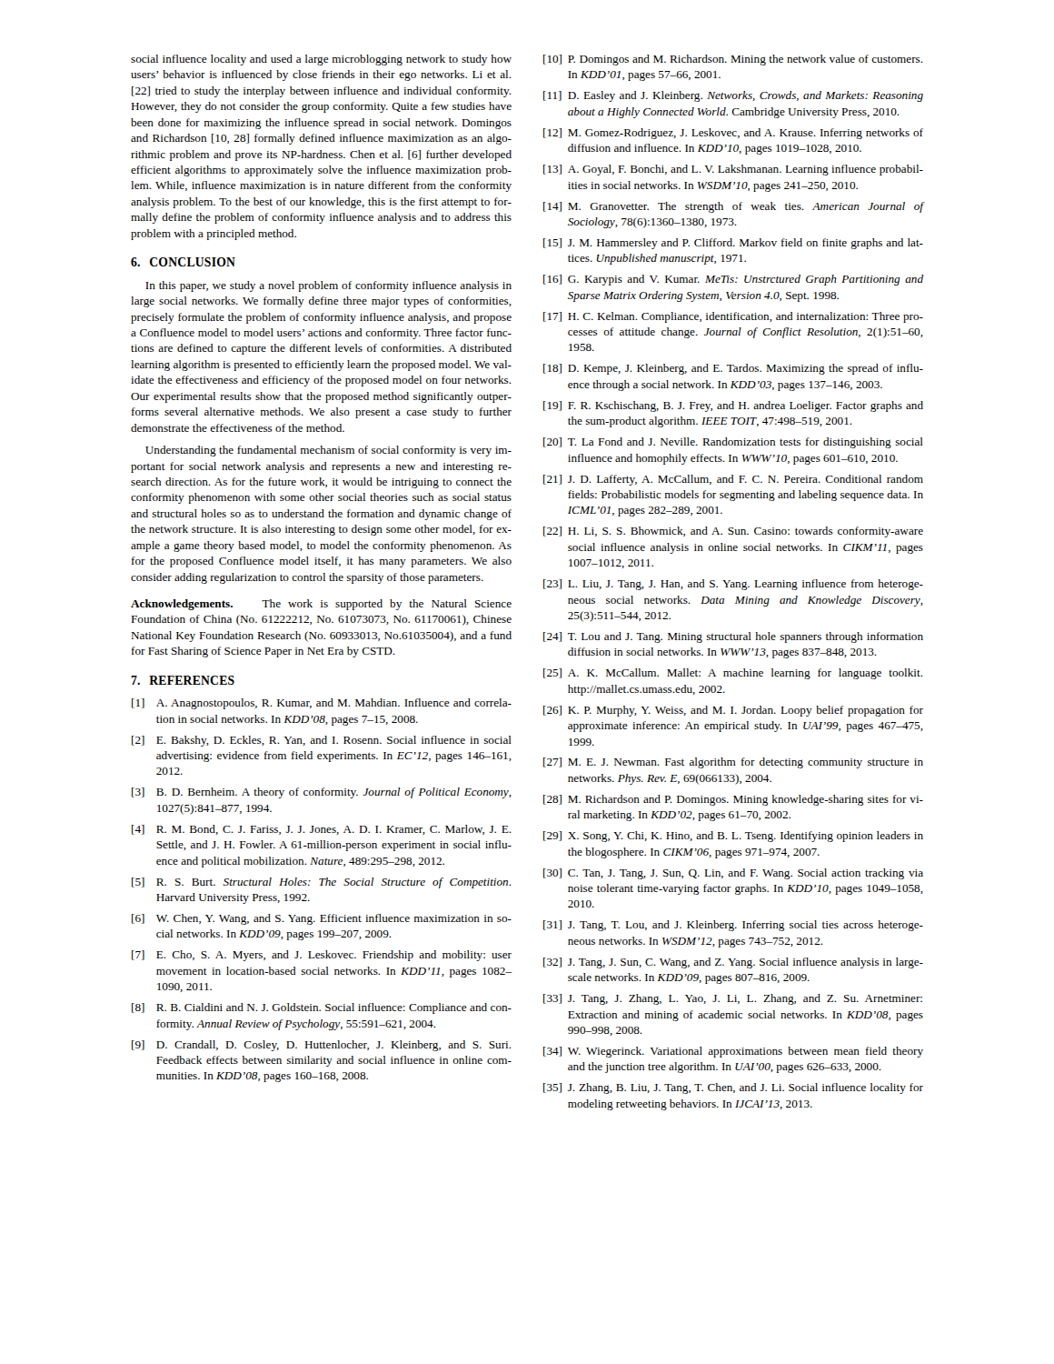social influence locality and used a large microblogging network to study how users’ behavior is influenced by close friends in their ego networks. Li et al. [22] tried to study the interplay between influence and individual conformity. However, they do not consider the group conformity. Quite a few studies have been done for maximizing the influence spread in social network. Domingos and Richardson [10, 28] formally defined influence maximization as an algorithmic problem and prove its NP-hardness. Chen et al. [6] further developed efficient algorithms to approximately solve the influence maximization problem. While, influence maximization is in nature different from the conformity analysis problem. To the best of our knowledge, this is the first attempt to formally define the problem of conformity influence analysis and to address this problem with a principled method.
6. CONCLUSION
In this paper, we study a novel problem of conformity influence analysis in large social networks. We formally define three major types of conformities, precisely formulate the problem of conformity influence analysis, and propose a Confluence model to model users’ actions and conformity. Three factor functions are defined to capture the different levels of conformities. A distributed learning algorithm is presented to efficiently learn the proposed model. We validate the effectiveness and efficiency of the proposed model on four networks. Our experimental results show that the proposed method significantly outperforms several alternative methods. We also present a case study to further demonstrate the effectiveness of the method.
Understanding the fundamental mechanism of social conformity is very important for social network analysis and represents a new and interesting research direction. As for the future work, it would be intriguing to connect the conformity phenomenon with some other social theories such as social status and structural holes so as to understand the formation and dynamic change of the network structure. It is also interesting to design some other model, for example a game theory based model, to model the conformity phenomenon. As for the proposed Confluence model itself, it has many parameters. We also consider adding regularization to control the sparsity of those parameters.
Acknowledgements. The work is supported by the Natural Science Foundation of China (No. 61222212, No. 61073073, No. 61170061), Chinese National Key Foundation Research (No. 60933013, No.61035004), and a fund for Fast Sharing of Science Paper in Net Era by CSTD.
7. REFERENCES
A. Anagnostopoulos, R. Kumar, and M. Mahdian. Influence and correlation in social networks. In KDD’08, pages 7–15, 2008.
E. Bakshy, D. Eckles, R. Yan, and I. Rosenn. Social influence in social advertising: evidence from field experiments. In EC’12, pages 146–161, 2012.
B. D. Bernheim. A theory of conformity. Journal of Political Economy, 1027(5):841–877, 1994.
R. M. Bond, C. J. Fariss, J. J. Jones, A. D. I. Kramer, C. Marlow, J. E. Settle, and J. H. Fowler. A 61-million-person experiment in social influence and political mobilization. Nature, 489:295–298, 2012.
R. S. Burt. Structural Holes: The Social Structure of Competition. Harvard University Press, 1992.
W. Chen, Y. Wang, and S. Yang. Efficient influence maximization in social networks. In KDD’09, pages 199–207, 2009.
E. Cho, S. A. Myers, and J. Leskovec. Friendship and mobility: user movement in location-based social networks. In KDD’11, pages 1082–1090, 2011.
R. B. Cialdini and N. J. Goldstein. Social influence: Compliance and conformity. Annual Review of Psychology, 55:591–621, 2004.
D. Crandall, D. Cosley, D. Huttenlocher, J. Kleinberg, and S. Suri. Feedback effects between similarity and social influence in online communities. In KDD’08, pages 160–168, 2008.
P. Domingos and M. Richardson. Mining the network value of customers. In KDD’01, pages 57–66, 2001.
D. Easley and J. Kleinberg. Networks, Crowds, and Markets: Reasoning about a Highly Connected World. Cambridge University Press, 2010.
M. Gomez-Rodriguez, J. Leskovec, and A. Krause. Inferring networks of diffusion and influence. In KDD’10, pages 1019–1028, 2010.
A. Goyal, F. Bonchi, and L. V. Lakshmanan. Learning influence probabilities in social networks. In WSDM’10, pages 241–250, 2010.
M. Granovetter. The strength of weak ties. American Journal of Sociology, 78(6):1360–1380, 1973.
J. M. Hammersley and P. Clifford. Markov field on finite graphs and lattices. Unpublished manuscript, 1971.
G. Karypis and V. Kumar. MeTis: Unstrctured Graph Partitioning and Sparse Matrix Ordering System, Version 4.0, Sept. 1998.
H. C. Kelman. Compliance, identification, and internalization: Three processes of attitude change. Journal of Conflict Resolution, 2(1):51–60, 1958.
D. Kempe, J. Kleinberg, and E. Tardos. Maximizing the spread of influence through a social network. In KDD’03, pages 137–146, 2003.
F. R. Kschischang, B. J. Frey, and H. andrea Loeliger. Factor graphs and the sum-product algorithm. IEEE TOIT, 47:498–519, 2001.
T. La Fond and J. Neville. Randomization tests for distinguishing social influence and homophily effects. In WWW’10, pages 601–610, 2010.
J. D. Lafferty, A. McCallum, and F. C. N. Pereira. Conditional random fields: Probabilistic models for segmenting and labeling sequence data. In ICML’01, pages 282–289, 2001.
H. Li, S. S. Bhowmick, and A. Sun. Casino: towards conformity-aware social influence analysis in online social networks. In CIKM’11, pages 1007–1012, 2011.
L. Liu, J. Tang, J. Han, and S. Yang. Learning influence from heterogeneous social networks. Data Mining and Knowledge Discovery, 25(3):511–544, 2012.
T. Lou and J. Tang. Mining structural hole spanners through information diffusion in social networks. In WWW’13, pages 837–848, 2013.
A. K. McCallum. Mallet: A machine learning for language toolkit. http://mallet.cs.umass.edu, 2002.
K. P. Murphy, Y. Weiss, and M. I. Jordan. Loopy belief propagation for approximate inference: An empirical study. In UAI’99, pages 467–475, 1999.
M. E. J. Newman. Fast algorithm for detecting community structure in networks. Phys. Rev. E, 69(066133), 2004.
M. Richardson and P. Domingos. Mining knowledge-sharing sites for viral marketing. In KDD’02, pages 61–70, 2002.
X. Song, Y. Chi, K. Hino, and B. L. Tseng. Identifying opinion leaders in the blogosphere. In CIKM’06, pages 971–974, 2007.
C. Tan, J. Tang, J. Sun, Q. Lin, and F. Wang. Social action tracking via noise tolerant time-varying factor graphs. In KDD’10, pages 1049–1058, 2010.
J. Tang, T. Lou, and J. Kleinberg. Inferring social ties across heterogeneous networks. In WSDM’12, pages 743–752, 2012.
J. Tang, J. Sun, C. Wang, and Z. Yang. Social influence analysis in large-scale networks. In KDD’09, pages 807–816, 2009.
J. Tang, J. Zhang, L. Yao, J. Li, L. Zhang, and Z. Su. Arnetminer: Extraction and mining of academic social networks. In KDD’08, pages 990–998, 2008.
W. Wiegerinck. Variational approximations between mean field theory and the junction tree algorithm. In UAI’00, pages 626–633, 2000.
J. Zhang, B. Liu, J. Tang, T. Chen, and J. Li. Social influence locality for modeling retweeting behaviors. In IJCAI’13, 2013.